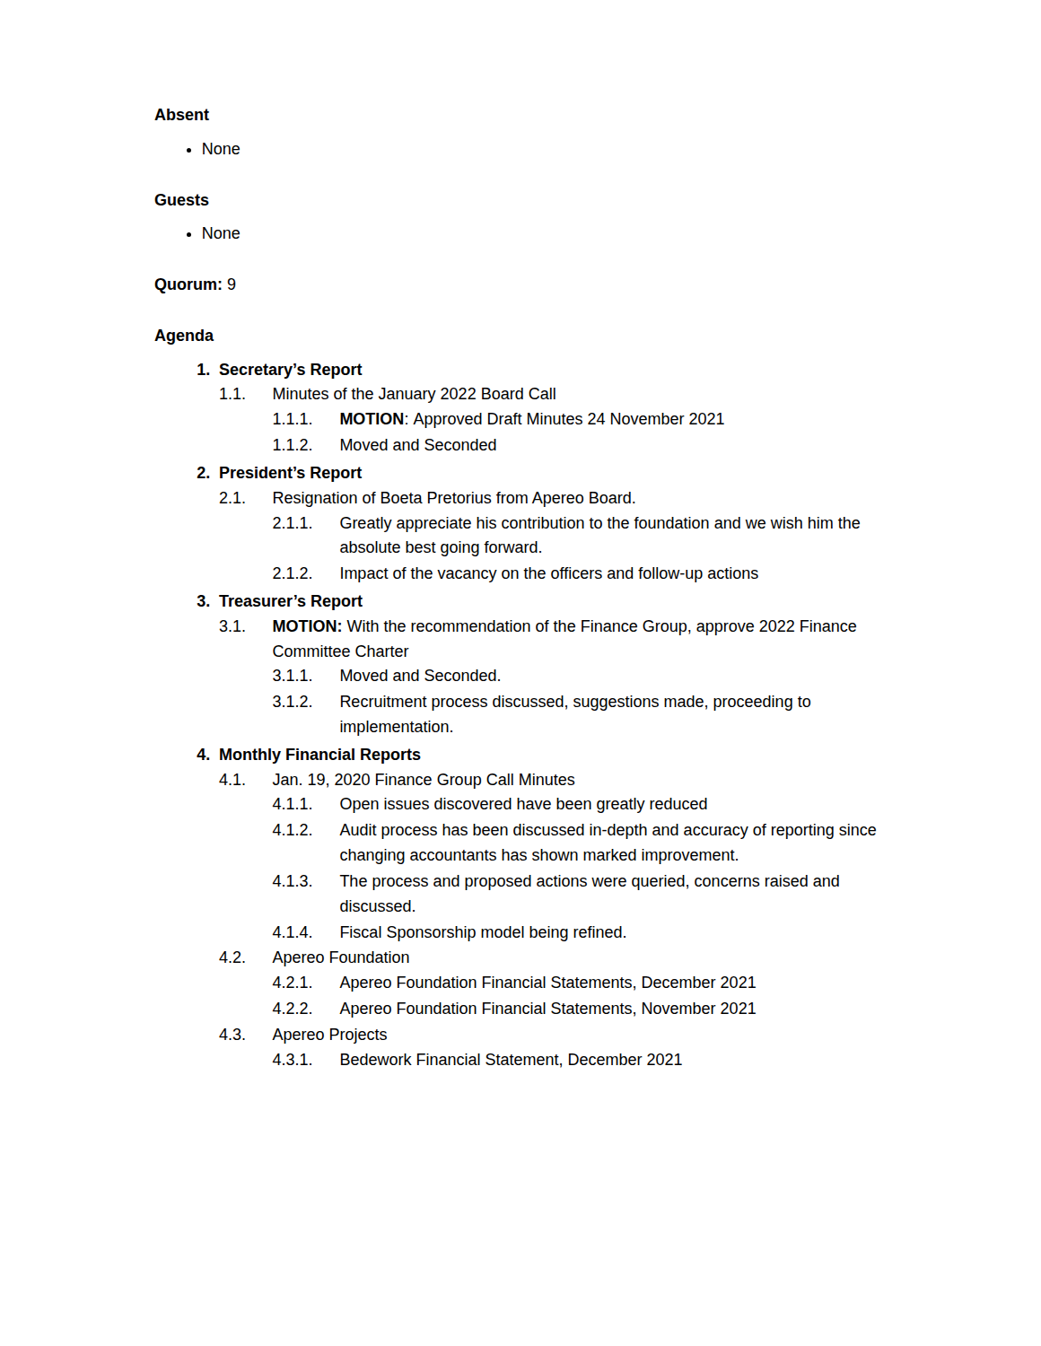Absent
None
Guests
None
Quorum: 9
Agenda
Secretary’s Report
Minutes of the January 2022 Board Call
MOTION: Approved Draft Minutes 24 November 2021
Moved and Seconded
President’s Report
Resignation of Boeta Pretorius from Apereo Board.
Greatly appreciate his contribution to the foundation and we wish him the absolute best going forward.
Impact of the vacancy on the officers and follow-up actions
Treasurer’s Report
MOTION: With the recommendation of the Finance Group, approve 2022 Finance Committee Charter
Moved and Seconded.
Recruitment process discussed, suggestions made, proceeding to implementation.
Monthly Financial Reports
Jan. 19, 2020 Finance Group Call Minutes
Open issues discovered have been greatly reduced
Audit process has been discussed in-depth and accuracy of reporting since changing accountants has shown marked improvement.
The process and proposed actions were queried, concerns raised and discussed.
Fiscal Sponsorship model being refined.
Apereo Foundation
Apereo Foundation Financial Statements, December 2021
Apereo Foundation Financial Statements, November 2021
Apereo Projects
Bedework Financial Statement, December 2021